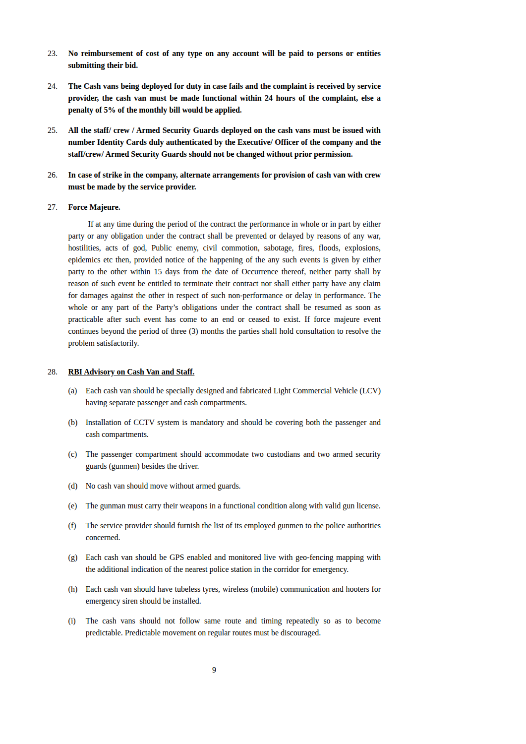23. No reimbursement of cost of any type on any account will be paid to persons or entities submitting their bid.
24. The Cash vans being deployed for duty in case fails and the complaint is received by service provider, the cash van must be made functional within 24 hours of the complaint, else a penalty of 5% of the monthly bill would be applied.
25. All the staff/ crew / Armed Security Guards deployed on the cash vans must be issued with number Identity Cards duly authenticated by the Executive/ Officer of the company and the staff/crew/ Armed Security Guards should not be changed without prior permission.
26. In case of strike in the company, alternate arrangements for provision of cash van with crew must be made by the service provider.
27. Force Majeure.
If at any time during the period of the contract the performance in whole or in part by either party or any obligation under the contract shall be prevented or delayed by reasons of any war, hostilities, acts of god, Public enemy, civil commotion, sabotage, fires, floods, explosions, epidemics etc then, provided notice of the happening of the any such events is given by either party to the other within 15 days from the date of Occurrence thereof, neither party shall by reason of such event be entitled to terminate their contract nor shall either party have any claim for damages against the other in respect of such non-performance or delay in performance. The whole or any part of the Party’s obligations under the contract shall be resumed as soon as practicable after such event has come to an end or ceased to exist. If force majeure event continues beyond the period of three (3) months the parties shall hold consultation to resolve the problem satisfactorily.
28. RBI Advisory on Cash Van and Staff.
(a) Each cash van should be specially designed and fabricated Light Commercial Vehicle (LCV) having separate passenger and cash compartments.
(b) Installation of CCTV system is mandatory and should be covering both the passenger and cash compartments.
(c) The passenger compartment should accommodate two custodians and two armed security guards (gunmen) besides the driver.
(d) No cash van should move without armed guards.
(e) The gunman must carry their weapons in a functional condition along with valid gun license.
(f) The service provider should furnish the list of its employed gunmen to the police authorities concerned.
(g) Each cash van should be GPS enabled and monitored live with geo-fencing mapping with the additional indication of the nearest police station in the corridor for emergency.
(h) Each cash van should have tubeless tyres, wireless (mobile) communication and hooters for emergency siren should be installed.
(i) The cash vans should not follow same route and timing repeatedly so as to become predictable. Predictable movement on regular routes must be discouraged.
9